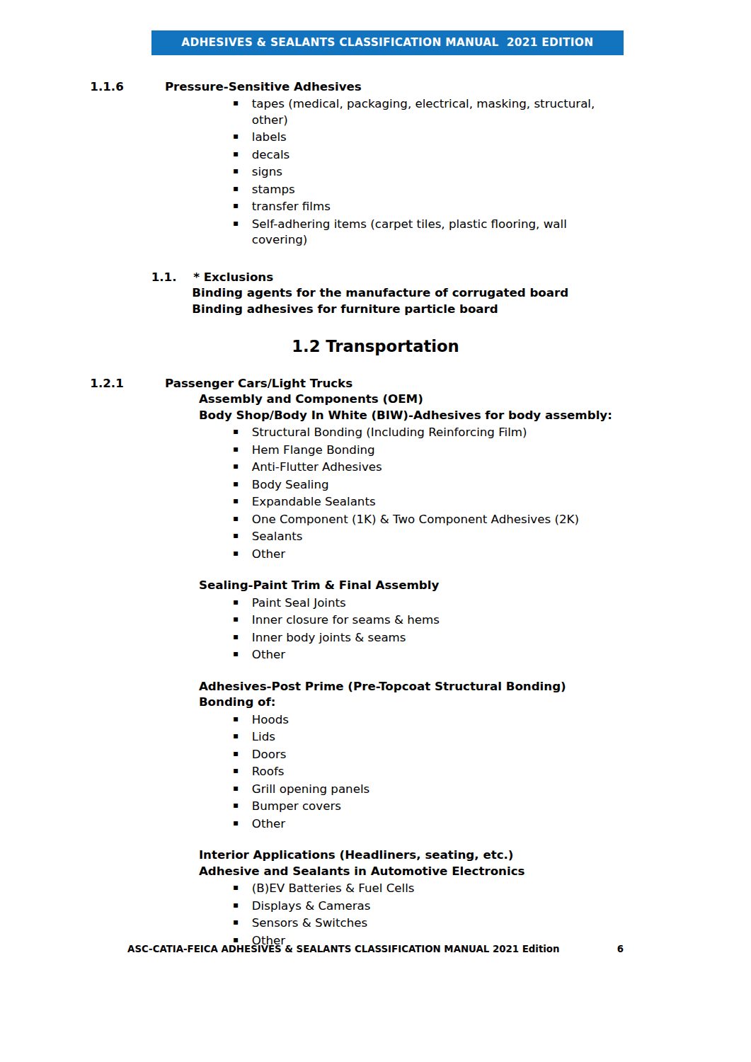ADHESIVES & SEALANTS CLASSIFICATION MANUAL 2021 EDITION
1.1.6 Pressure-Sensitive Adhesives
tapes (medical, packaging, electrical, masking, structural, other)
labels
decals
signs
stamps
transfer films
Self-adhering items (carpet tiles, plastic flooring, wall covering)
1.1.* Exclusions
Binding agents for the manufacture of corrugated board
Binding adhesives for furniture particle board
1.2 Transportation
1.2.1 Passenger Cars/Light Trucks
Assembly and Components (OEM)
Body Shop/Body In White (BIW)-Adhesives for body assembly:
Structural Bonding (Including Reinforcing Film)
Hem Flange Bonding
Anti-Flutter Adhesives
Body Sealing
Expandable Sealants
One Component (1K) & Two Component Adhesives (2K)
Sealants
Other
Sealing-Paint Trim & Final Assembly
Paint Seal Joints
Inner closure for seams & hems
Inner body joints & seams
Other
Adhesives-Post Prime (Pre-Topcoat Structural Bonding) Bonding of:
Hoods
Lids
Doors
Roofs
Grill opening panels
Bumper covers
Other
Interior Applications (Headliners, seating, etc.)
Adhesive and Sealants in Automotive Electronics
(B)EV Batteries & Fuel Cells
Displays & Cameras
Sensors & Switches
Other
ASC-CATIA-FEICA ADHESIVES & SEALANTS CLASSIFICATION MANUAL 2021 Edition 6